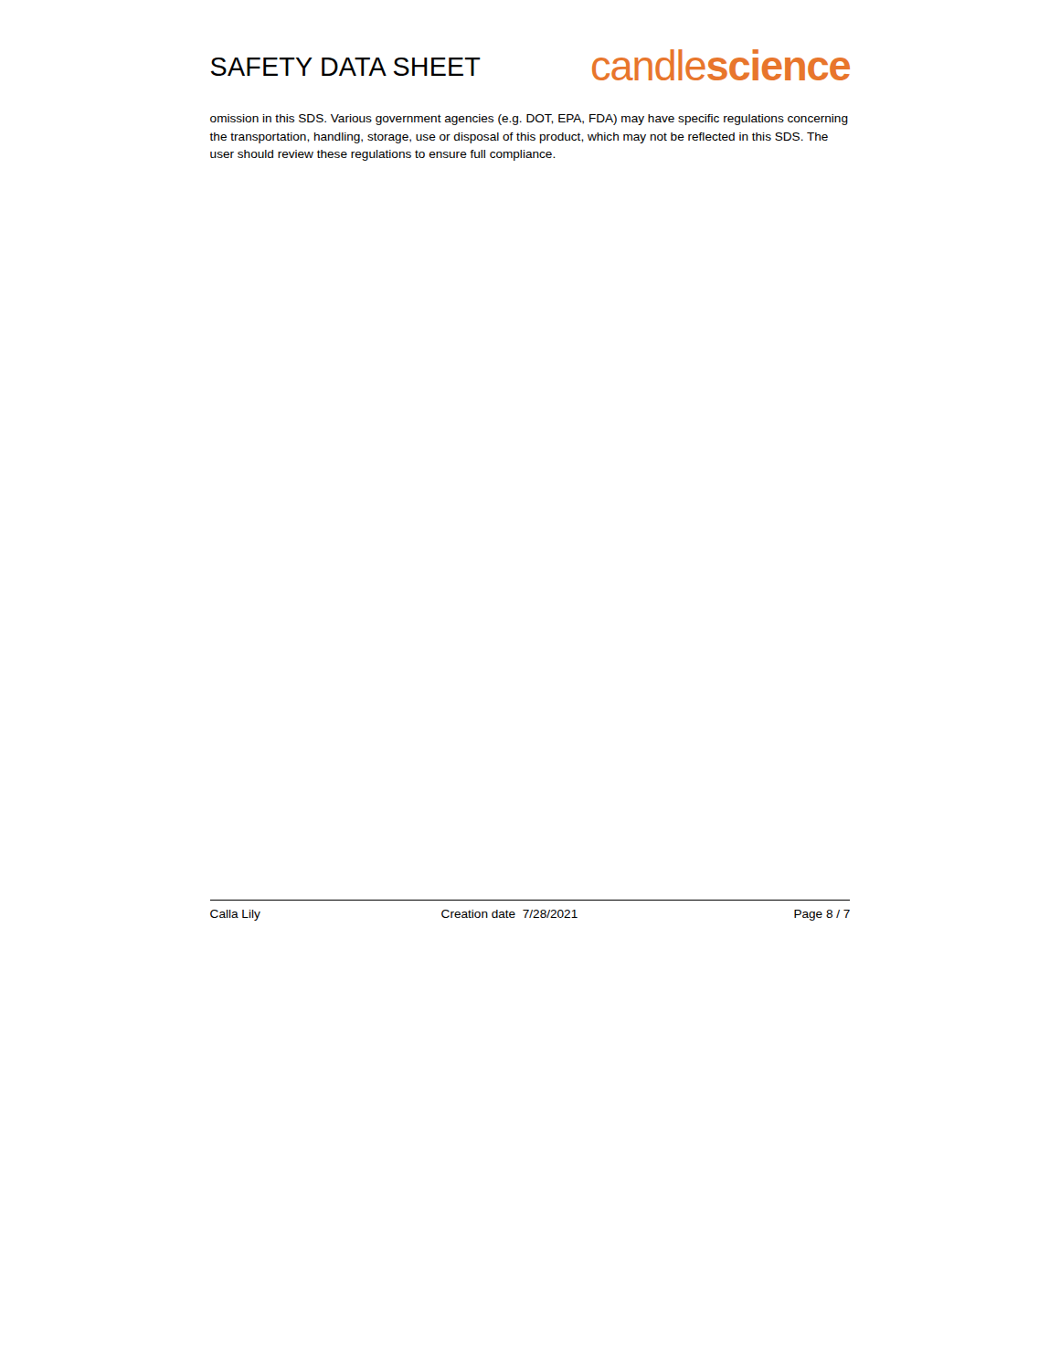SAFETY DATA SHEET
candle science
omission in this SDS. Various government agencies (e.g. DOT, EPA, FDA) may have specific regulations concerning the transportation, handling, storage, use or disposal of this product, which may not be reflected in this SDS. The user should review these regulations to ensure full compliance.
Calla Lily
Creation date 7/28/2021
Page 8 / 7